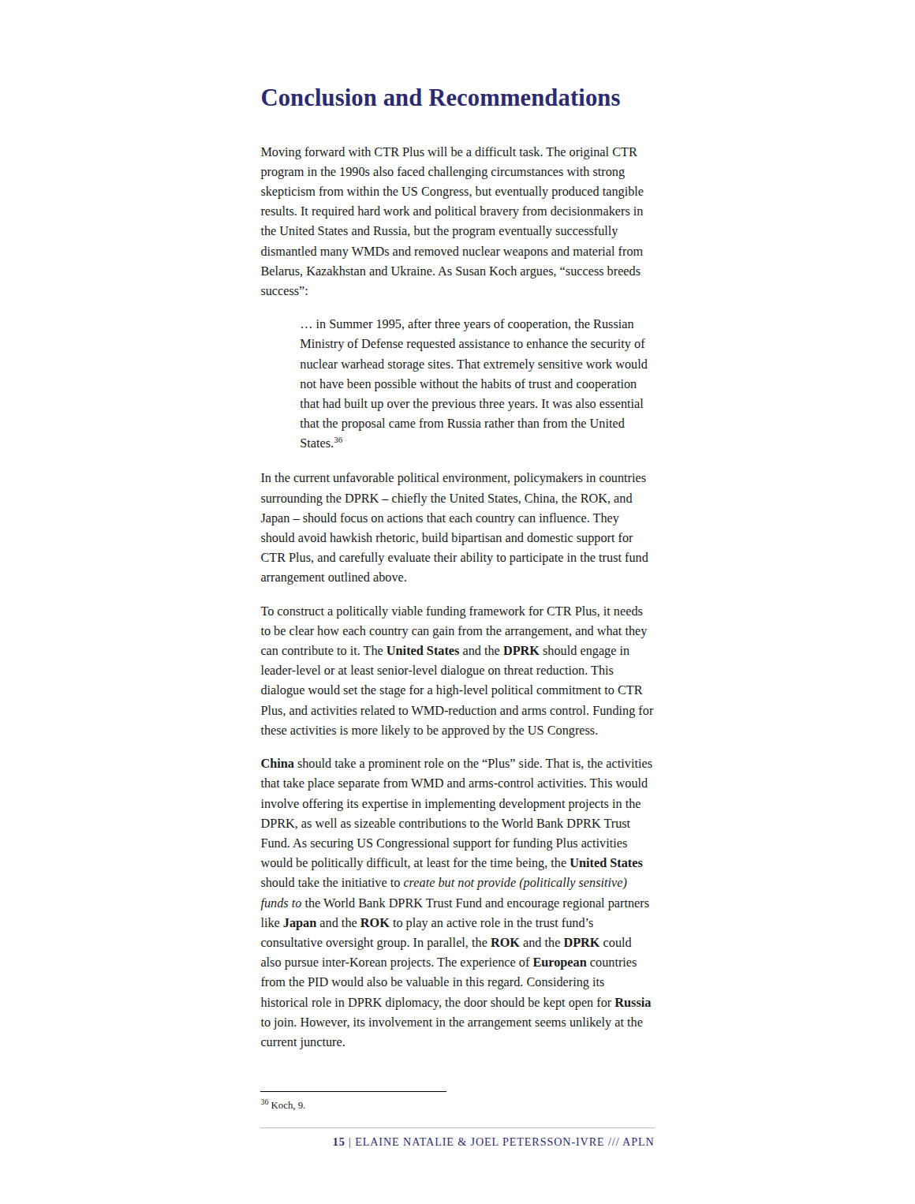Conclusion and Recommendations
Moving forward with CTR Plus will be a difficult task. The original CTR program in the 1990s also faced challenging circumstances with strong skepticism from within the US Congress, but eventually produced tangible results. It required hard work and political bravery from decisionmakers in the United States and Russia, but the program eventually successfully dismantled many WMDs and removed nuclear weapons and material from Belarus, Kazakhstan and Ukraine. As Susan Koch argues, “success breeds success”:
… in Summer 1995, after three years of cooperation, the Russian Ministry of Defense requested assistance to enhance the security of nuclear warhead storage sites. That extremely sensitive work would not have been possible without the habits of trust and cooperation that had built up over the previous three years. It was also essential that the proposal came from Russia rather than from the United States.36
In the current unfavorable political environment, policymakers in countries surrounding the DPRK – chiefly the United States, China, the ROK, and Japan – should focus on actions that each country can influence. They should avoid hawkish rhetoric, build bipartisan and domestic support for CTR Plus, and carefully evaluate their ability to participate in the trust fund arrangement outlined above.
To construct a politically viable funding framework for CTR Plus, it needs to be clear how each country can gain from the arrangement, and what they can contribute to it. The United States and the DPRK should engage in leader-level or at least senior-level dialogue on threat reduction. This dialogue would set the stage for a high-level political commitment to CTR Plus, and activities related to WMD-reduction and arms control. Funding for these activities is more likely to be approved by the US Congress.
China should take a prominent role on the “Plus” side. That is, the activities that take place separate from WMD and arms-control activities. This would involve offering its expertise in implementing development projects in the DPRK, as well as sizeable contributions to the World Bank DPRK Trust Fund. As securing US Congressional support for funding Plus activities would be politically difficult, at least for the time being, the United States should take the initiative to create but not provide (politically sensitive) funds to the World Bank DPRK Trust Fund and encourage regional partners like Japan and the ROK to play an active role in the trust fund’s consultative oversight group. In parallel, the ROK and the DPRK could also pursue inter-Korean projects. The experience of European countries from the PID would also be valuable in this regard. Considering its historical role in DPRK diplomacy, the door should be kept open for Russia to join. However, its involvement in the arrangement seems unlikely at the current juncture.
36 Koch, 9.
15 | ELAINE NATALIE & JOEL PETERSSON-IVRE /// APLN